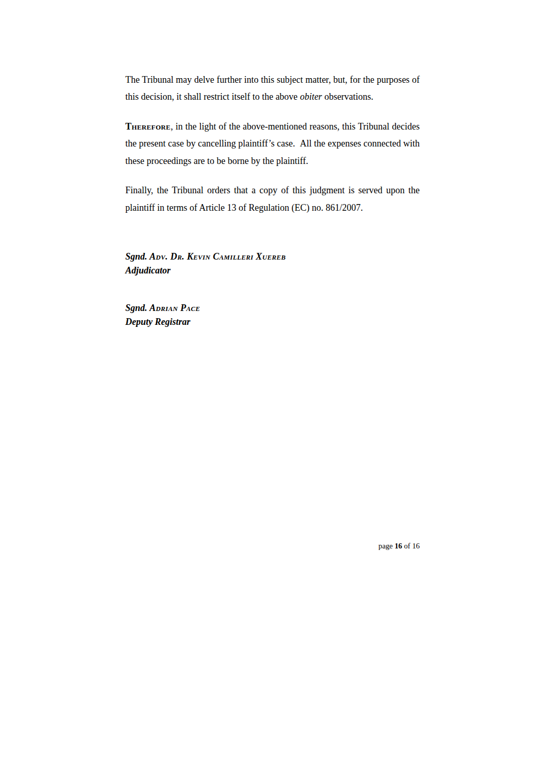The Tribunal may delve further into this subject matter, but, for the purposes of this decision, it shall restrict itself to the above obiter observations.
Therefore, in the light of the above-mentioned reasons, this Tribunal decides the present case by cancelling plaintiff’s case. All the expenses connected with these proceedings are to be borne by the plaintiff.
Finally, the Tribunal orders that a copy of this judgment is served upon the plaintiff in terms of Article 13 of Regulation (EC) no. 861/2007.
Sgnd. Adv. Dr. Kevin Camilleri Xuereb
Adjudicator
Sgnd. Adrian Pace
Deputy Registrar
page 16 of 16